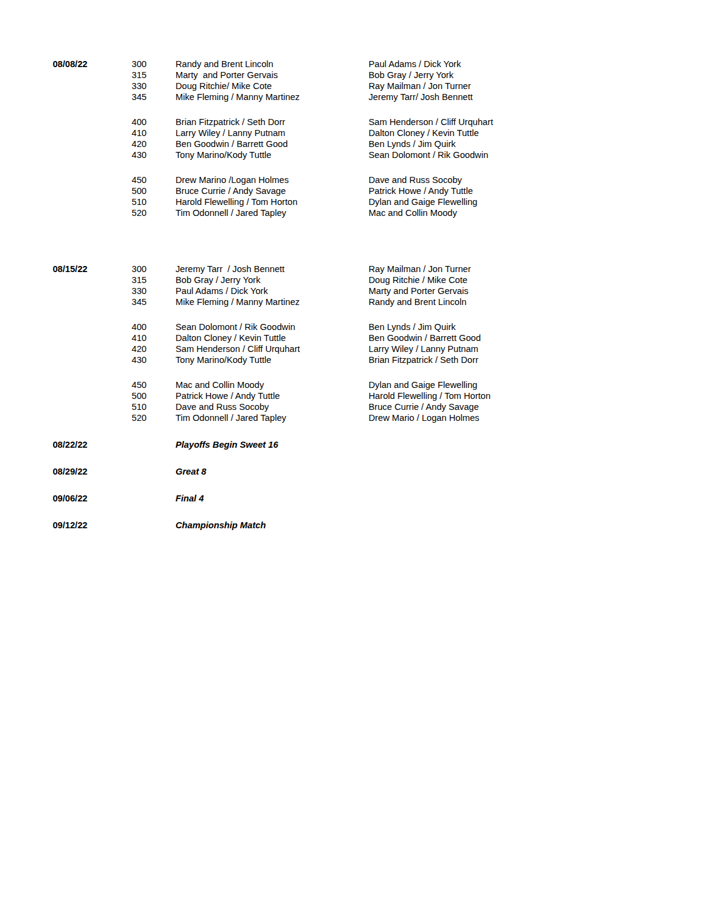| 08/08/22 | 300 | Randy and Brent Lincoln | Paul Adams / Dick York |
| | 315 | Marty and Porter Gervais | Bob Gray / Jerry York |
| | 330 | Doug Ritchie/ Mike Cote | Ray Mailman / Jon Turner |
| | 345 | Mike Fleming / Manny Martinez | Jeremy Tarr/ Josh Bennett |
| | 400 | Brian Fitzpatrick / Seth Dorr | Sam Henderson / Cliff Urquhart |
| | 410 | Larry Wiley / Lanny Putnam | Dalton Cloney / Kevin Tuttle |
| | 420 | Ben Goodwin / Barrett Good | Ben Lynds / Jim Quirk |
| | 430 | Tony Marino/Kody Tuttle | Sean Dolomont / Rik Goodwin |
| | 450 | Drew Marino /Logan Holmes | Dave and Russ Socoby |
| | 500 | Bruce Currie / Andy Savage | Patrick Howe / Andy Tuttle |
| | 510 | Harold Flewelling / Tom Horton | Dylan and Gaige Flewelling |
| | 520 | Tim Odonnell / Jared Tapley | Mac and Collin Moody |
| 08/15/22 | 300 | Jeremy Tarr / Josh Bennett | Ray Mailman / Jon Turner |
| | 315 | Bob Gray / Jerry York | Doug Ritchie / Mike Cote |
| | 330 | Paul Adams / Dick York | Marty and Porter Gervais |
| | 345 | Mike Fleming / Manny Martinez | Randy and Brent Lincoln |
| | 400 | Sean Dolomont / Rik Goodwin | Ben Lynds / Jim Quirk |
| | 410 | Dalton Cloney / Kevin Tuttle | Ben Goodwin / Barrett Good |
| | 420 | Sam Henderson / Cliff Urquhart | Larry Wiley / Lanny Putnam |
| | 430 | Tony Marino/Kody Tuttle | Brian Fitzpatrick / Seth Dorr |
| | 450 | Mac and Collin Moody | Dylan and Gaige Flewelling |
| | 500 | Patrick Howe / Andy Tuttle | Harold Flewelling / Tom Horton |
| | 510 | Dave and Russ Socoby | Bruce Currie / Andy Savage |
| | 520 | Tim Odonnell / Jared Tapley | Drew Mario / Logan Holmes |
| 08/22/22 | | Playoffs Begin Sweet 16 |
| 08/29/22 | | Great 8 |
| 09/06/22 | | Final 4 |
| 09/12/22 | | Championship Match |